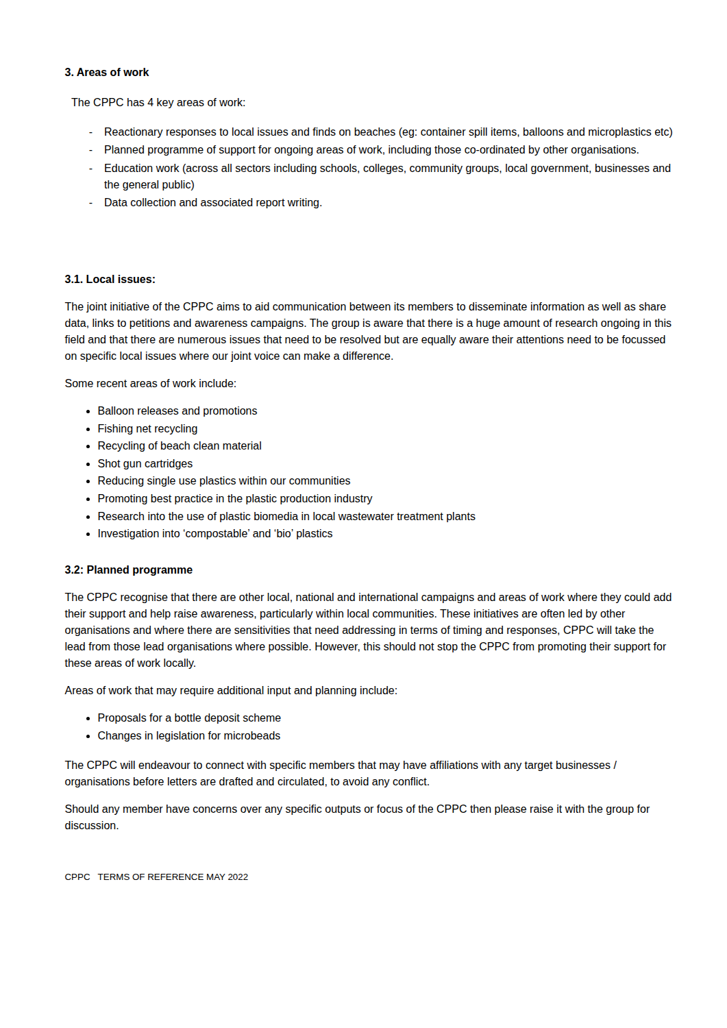3. Areas of work
The CPPC has 4 key areas of work:
Reactionary responses to local issues and finds on beaches (eg: container spill items, balloons and microplastics etc)
Planned programme of support for ongoing areas of work, including those co-ordinated by other organisations.
Education work (across all sectors including schools, colleges, community groups, local government, businesses and the general public)
Data collection and associated report writing.
3.1. Local issues:
The joint initiative of the CPPC aims to aid communication between its members to disseminate information as well as share data, links to petitions and awareness campaigns. The group is aware that there is a huge amount of research ongoing in this field and that there are numerous issues that need to be resolved but are equally aware their attentions need to be focussed on specific local issues where our joint voice can make a difference.
Some recent areas of work include:
Balloon releases and promotions
Fishing net recycling
Recycling of beach clean material
Shot gun cartridges
Reducing single use plastics within our communities
Promoting best practice in the plastic production industry
Research into the use of plastic biomedia in local wastewater treatment plants
Investigation into ‘compostable’ and ‘bio’ plastics
3.2: Planned programme
The CPPC recognise that there are other local, national and international campaigns and areas of work where they could add their support and help raise awareness, particularly within local communities. These initiatives are often led by other organisations and where there are sensitivities that need addressing in terms of timing and responses, CPPC will take the lead from those lead organisations where possible. However, this should not stop the CPPC from promoting their support for these areas of work locally.
Areas of work that may require additional input and planning include:
Proposals for a bottle deposit scheme
Changes in legislation for microbeads
The CPPC will endeavour to connect with specific members that may have affiliations with any target businesses / organisations before letters are drafted and circulated, to avoid any conflict.
Should any member have concerns over any specific outputs or focus of the CPPC then please raise it with the group for discussion.
CPPC TERMS OF REFERENCE MAY 2022